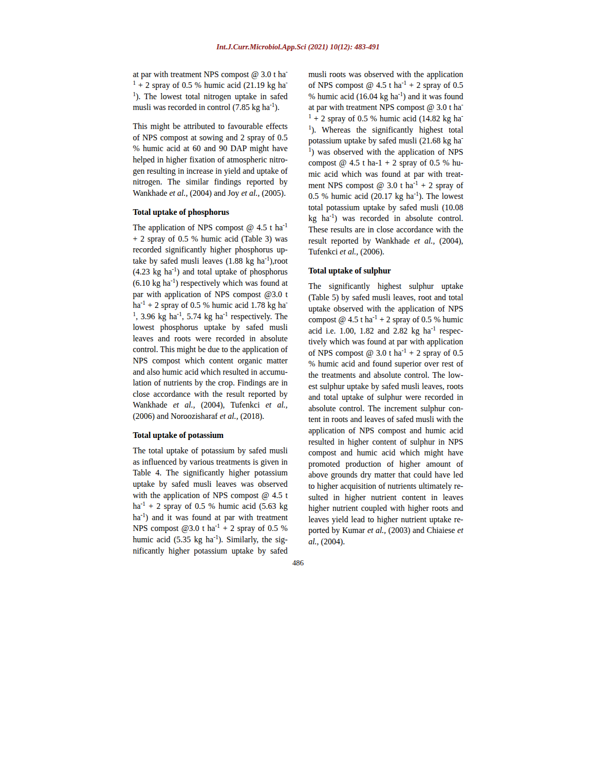Int.J.Curr.Microbiol.App.Sci (2021) 10(12): 483-491
at par with treatment NPS compost @ 3.0 t ha-1 + 2 spray of 0.5 % humic acid (21.19 kg ha-1). The lowest total nitrogen uptake in safed musli was recorded in control (7.85 kg ha-1).
This might be attributed to favourable effects of NPS compost at sowing and 2 spray of 0.5 % humic acid at 60 and 90 DAP might have helped in higher fixation of atmospheric nitrogen resulting in increase in yield and uptake of nitrogen. The similar findings reported by Wankhade et al., (2004) and Joy et al., (2005).
Total uptake of phosphorus
The application of NPS compost @ 4.5 t ha-1 + 2 spray of 0.5 % humic acid (Table 3) was recorded significantly higher phosphorus uptake by safed musli leaves (1.88 kg ha-1),root (4.23 kg ha-1) and total uptake of phosphorus (6.10 kg ha-1) respectively which was found at par with application of NPS compost @3.0 t ha-1 + 2 spray of 0.5 % humic acid 1.78 kg ha-1, 3.96 kg ha-1, 5.74 kg ha-1 respectively. The lowest phosphorus uptake by safed musli leaves and roots were recorded in absolute control. This might be due to the application of NPS compost which content organic matter and also humic acid which resulted in accumulation of nutrients by the crop. Findings are in close accordance with the result reported by Wankhade et al., (2004), Tufenkci et al., (2006) and Noroozisharaf et al., (2018).
Total uptake of potassium
The total uptake of potassium by safed musli as influenced by various treatments is given in Table 4. The significantly higher potassium uptake by safed musli leaves was observed with the application of NPS compost @ 4.5 t ha-1 + 2 spray of 0.5 % humic acid (5.63 kg ha-1) and it was found at par with treatment NPS compost @3.0 t ha-1 + 2 spray of 0.5 % humic acid (5.35 kg ha-1). Similarly, the significantly higher potassium uptake by safed musli roots was observed with the application of NPS compost @ 4.5 t ha-1 + 2 spray of 0.5 % humic acid (16.04 kg ha-1) and it was found at par with treatment NPS compost @ 3.0 t ha-1 + 2 spray of 0.5 % humic acid (14.82 kg ha-1). Whereas the significantly highest total potassium uptake by safed musli (21.68 kg ha-1) was observed with the application of NPS compost @ 4.5 t ha-1 + 2 spray of 0.5 % humic acid which was found at par with treatment NPS compost @ 3.0 t ha-1 + 2 spray of 0.5 % humic acid (20.17 kg ha-1). The lowest total potassium uptake by safed musli (10.08 kg ha-1) was recorded in absolute control. These results are in close accordance with the result reported by Wankhade et al., (2004), Tufenkci et al., (2006).
Total uptake of sulphur
The significantly highest sulphur uptake (Table 5) by safed musli leaves, root and total uptake observed with the application of NPS compost @ 4.5 t ha-1 + 2 spray of 0.5 % humic acid i.e. 1.00, 1.82 and 2.82 kg ha-1 respectively which was found at par with application of NPS compost @ 3.0 t ha-1 + 2 spray of 0.5 % humic acid and found superior over rest of the treatments and absolute control. The lowest sulphur uptake by safed musli leaves, roots and total uptake of sulphur were recorded in absolute control. The increment sulphur content in roots and leaves of safed musli with the application of NPS compost and humic acid resulted in higher content of sulphur in NPS compost and humic acid which might have promoted production of higher amount of above grounds dry matter that could have led to higher acquisition of nutrients ultimately resulted in higher nutrient content in leaves higher nutrient coupled with higher roots and leaves yield lead to higher nutrient uptake reported by Kumar et al., (2003) and Chiaiese et al., (2004).
486